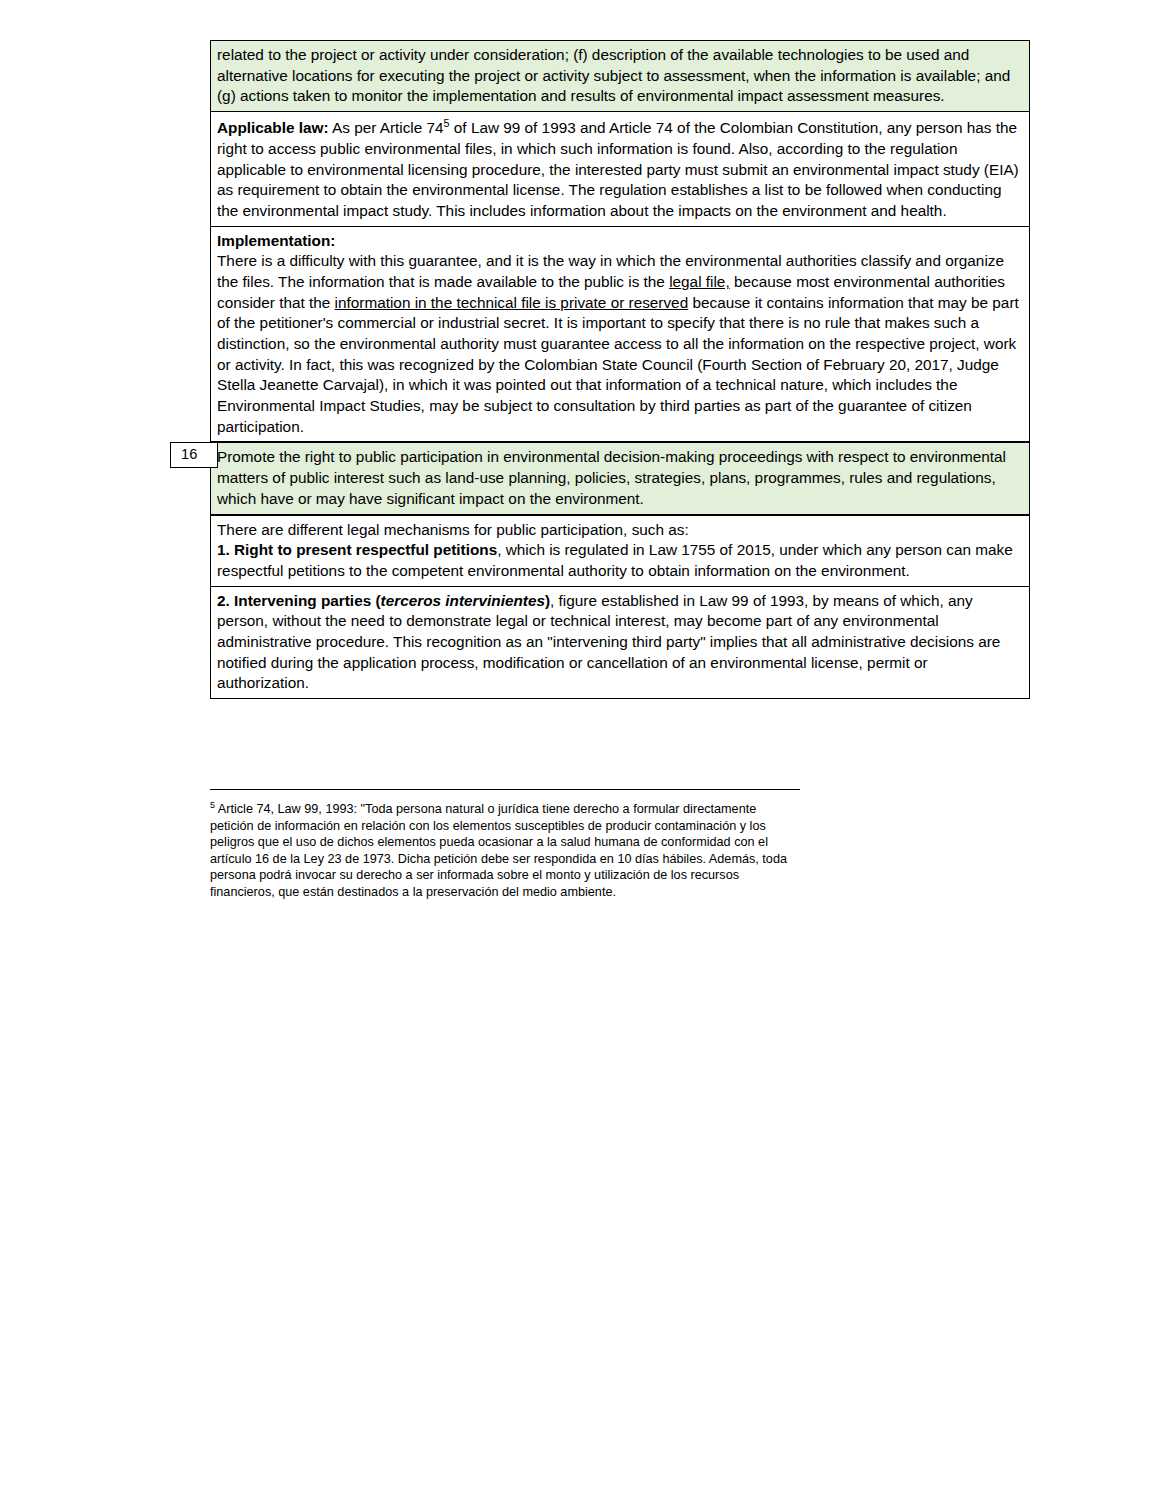| related to the project or activity under consideration; (f) description of the available technologies to be used and alternative locations for executing the project or activity subject to assessment, when the information is available; and (g) actions taken to monitor the implementation and results of environmental impact assessment measures. |
| Applicable law: As per Article 74 5 of Law 99 of 1993 and Article 74 of the Colombian Constitution, any person has the right to access public environmental files, in which such information is found. Also, according to the regulation applicable to environmental licensing procedure, the interested party must submit an environmental impact study (EIA) as requirement to obtain the environmental license. The regulation establishes a list to be followed when conducting the environmental impact study. This includes information about the impacts on the environment and health. |
| Implementation: There is a difficulty with this guarantee, and it is the way in which the environmental authorities classify and organize the files. The information that is made available to the public is the legal file, because most environmental authorities consider that the information in the technical file is private or reserved because it contains information that may be part of the petitioner's commercial or industrial secret. It is important to specify that there is no rule that makes such a distinction, so the environmental authority must guarantee access to all the information on the respective project, work or activity. In fact, this was recognized by the Colombian State Council (Fourth Section of February 20, 2017, Judge Stella Jeanette Carvajal), in which it was pointed out that information of a technical nature, which includes the Environmental Impact Studies, may be subject to consultation by third parties as part of the guarantee of citizen participation. |
16
| Promote the right to public participation in environmental decision-making proceedings with respect to environmental matters of public interest such as land-use planning, policies, strategies, plans, programmes, rules and regulations, which have or may have significant impact on the environment. |
| There are different legal mechanisms for public participation, such as: 1. Right to present respectful petitions , which is regulated in Law 1755 of 2015, under which any person can make respectful petitions to the competent environmental authority to obtain information on the environment. |
| 2. Intervening parties ( terceros intervinientes ) , figure established in Law 99 of 1993, by means of which, any person, without the need to demonstrate legal or technical interest, may become part of any environmental administrative procedure. This recognition as an "intervening third party" implies that all administrative decisions are notified during the application process, modification or cancellation of an environmental license, permit or authorization. |
5 Article 74, Law 99, 1993: "Toda persona natural o jurídica tiene derecho a formular directamente petición de información en relación con los elementos susceptibles de producir contaminación y los peligros que el uso de dichos elementos pueda ocasionar a la salud humana de conformidad con el artículo 16 de la Ley 23 de 1973. Dicha petición debe ser respondida en 10 días hábiles. Además, toda persona podrá invocar su derecho a ser informada sobre el monto y utilización de los recursos financieros, que están destinados a la preservación del medio ambiente.